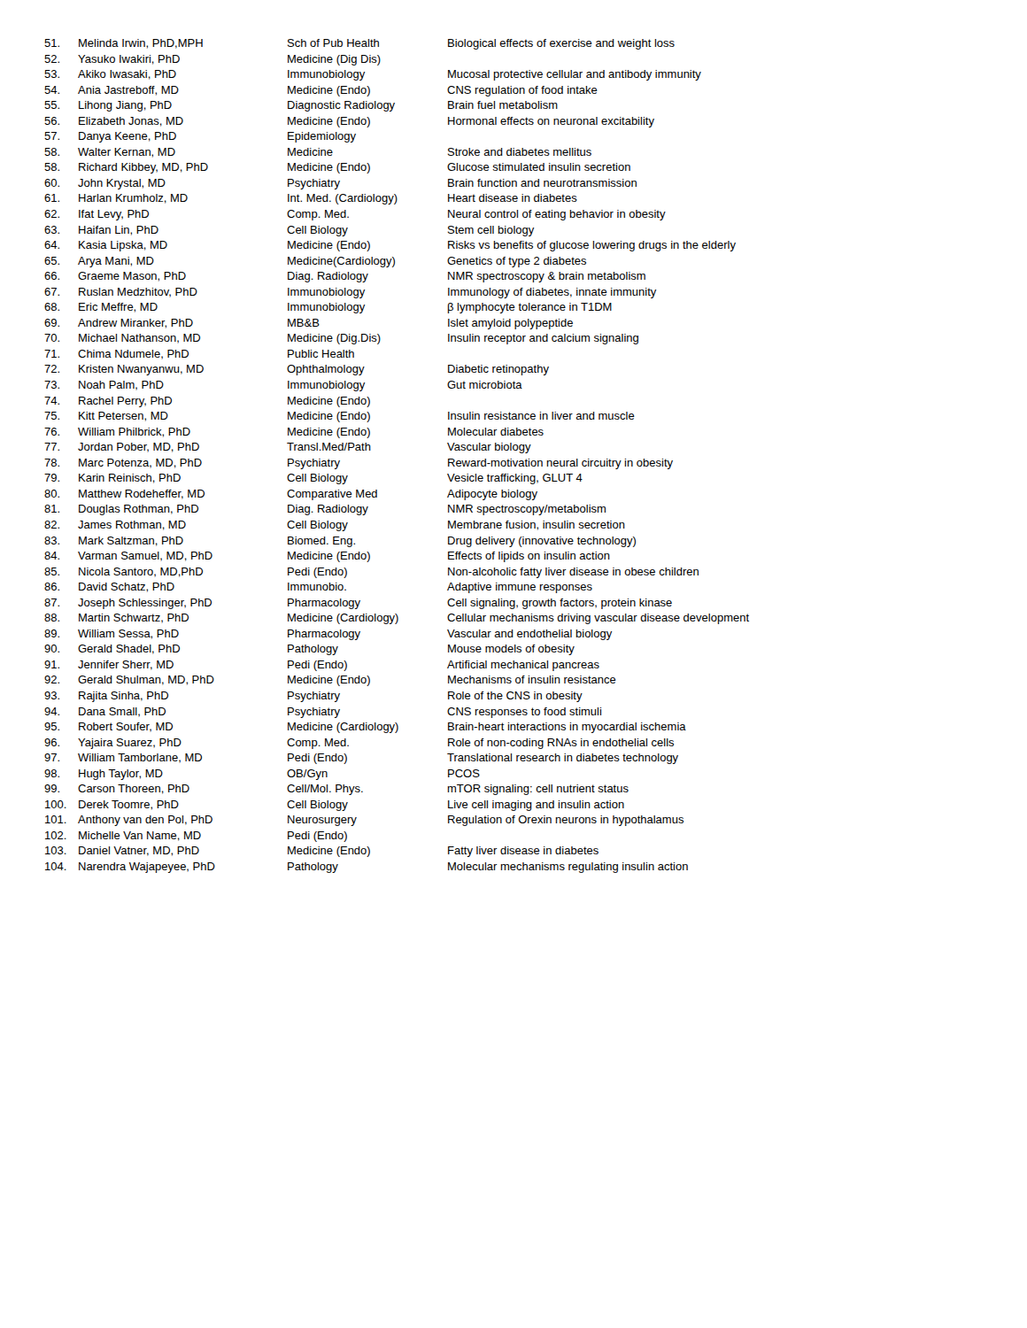| 51. | Melinda Irwin, PhD,MPH | Sch of Pub Health | Biological effects of exercise and weight loss |
| 52. | Yasuko Iwakiri, PhD | Medicine (Dig Dis) | |
| 53. | Akiko Iwasaki, PhD | Immunobiology | Mucosal protective cellular and antibody immunity |
| 54. | Ania Jastreboff, MD | Medicine (Endo) | CNS regulation of food intake |
| 55. | Lihong Jiang, PhD | Diagnostic Radiology | Brain fuel metabolism |
| 56. | Elizabeth Jonas, MD | Medicine (Endo) | Hormonal effects on neuronal excitability |
| 57. | Danya Keene, PhD | Epidemiology | |
| 58. | Walter Kernan, MD | Medicine | Stroke and diabetes mellitus |
| 58. | Richard Kibbey, MD, PhD | Medicine (Endo) | Glucose stimulated insulin secretion |
| 60. | John Krystal, MD | Psychiatry | Brain function and neurotransmission |
| 61. | Harlan Krumholz, MD | Int. Med. (Cardiology) | Heart disease in diabetes |
| 62. | Ifat Levy, PhD | Comp. Med. | Neural control of eating behavior in obesity |
| 63. | Haifan Lin, PhD | Cell Biology | Stem cell biology |
| 64. | Kasia Lipska, MD | Medicine (Endo) | Risks vs benefits of glucose lowering drugs in the elderly |
| 65. | Arya Mani, MD | Medicine(Cardiology) | Genetics of type 2 diabetes |
| 66. | Graeme Mason, PhD | Diag. Radiology | NMR spectroscopy & brain metabolism |
| 67. | Ruslan Medzhitov, PhD | Immunobiology | Immunology of diabetes, innate immunity |
| 68. | Eric Meffre, MD | Immunobiology | β lymphocyte tolerance in T1DM |
| 69. | Andrew Miranker, PhD | MB&B | Islet amyloid polypeptide |
| 70. | Michael Nathanson, MD | Medicine (Dig.Dis) | Insulin receptor and calcium signaling |
| 71. | Chima Ndumele, PhD | Public Health | |
| 72. | Kristen Nwanyanwu, MD | Ophthalmology | Diabetic retinopathy |
| 73. | Noah Palm, PhD | Immunobiology | Gut microbiota |
| 74. | Rachel Perry, PhD | Medicine (Endo) | |
| 75. | Kitt Petersen, MD | Medicine (Endo) | Insulin resistance in liver and muscle |
| 76. | William Philbrick, PhD | Medicine (Endo) | Molecular diabetes |
| 77. | Jordan Pober, MD, PhD | Transl.Med/Path | Vascular biology |
| 78. | Marc Potenza, MD, PhD | Psychiatry | Reward-motivation neural circuitry in obesity |
| 79. | Karin Reinisch, PhD | Cell Biology | Vesicle trafficking, GLUT 4 |
| 80. | Matthew Rodeheffer, MD | Comparative Med | Adipocyte biology |
| 81. | Douglas Rothman, PhD | Diag. Radiology | NMR spectroscopy/metabolism |
| 82. | James Rothman, MD | Cell Biology | Membrane fusion, insulin secretion |
| 83. | Mark Saltzman, PhD | Biomed. Eng. | Drug delivery (innovative technology) |
| 84. | Varman Samuel, MD, PhD | Medicine (Endo) | Effects of lipids on insulin action |
| 85. | Nicola Santoro, MD,PhD | Pedi (Endo) | Non-alcoholic fatty liver disease in obese children |
| 86. | David Schatz, PhD | Immunobio. | Adaptive immune responses |
| 87. | Joseph Schlessinger, PhD | Pharmacology | Cell signaling, growth factors, protein kinase |
| 88. | Martin Schwartz, PhD | Medicine (Cardiology) | Cellular mechanisms driving vascular disease development |
| 89. | William Sessa, PhD | Pharmacology | Vascular and endothelial biology |
| 90. | Gerald Shadel, PhD | Pathology | Mouse models of obesity |
| 91. | Jennifer Sherr, MD | Pedi (Endo) | Artificial mechanical pancreas |
| 92. | Gerald Shulman, MD, PhD | Medicine (Endo) | Mechanisms of insulin resistance |
| 93. | Rajita Sinha, PhD | Psychiatry | Role of the CNS in obesity |
| 94. | Dana Small, PhD | Psychiatry | CNS responses to food stimuli |
| 95. | Robert Soufer, MD | Medicine (Cardiology) | Brain-heart interactions in myocardial ischemia |
| 96. | Yajaira Suarez, PhD | Comp. Med. | Role of non-coding RNAs in endothelial cells |
| 97. | William Tamborlane, MD | Pedi (Endo) | Translational research in diabetes technology |
| 98. | Hugh Taylor, MD | OB/Gyn | PCOS |
| 99. | Carson Thoreen, PhD | Cell/Mol. Phys. | mTOR signaling: cell nutrient status |
| 100. | Derek Toomre, PhD | Cell Biology | Live cell imaging and insulin action |
| 101. | Anthony van den Pol, PhD | Neurosurgery | Regulation of Orexin neurons in hypothalamus |
| 102. | Michelle Van Name, MD | Pedi (Endo) | |
| 103. | Daniel Vatner, MD, PhD | Medicine (Endo) | Fatty liver disease in diabetes |
| 104. | Narendra Wajapeyee, PhD | Pathology | Molecular mechanisms regulating insulin action |